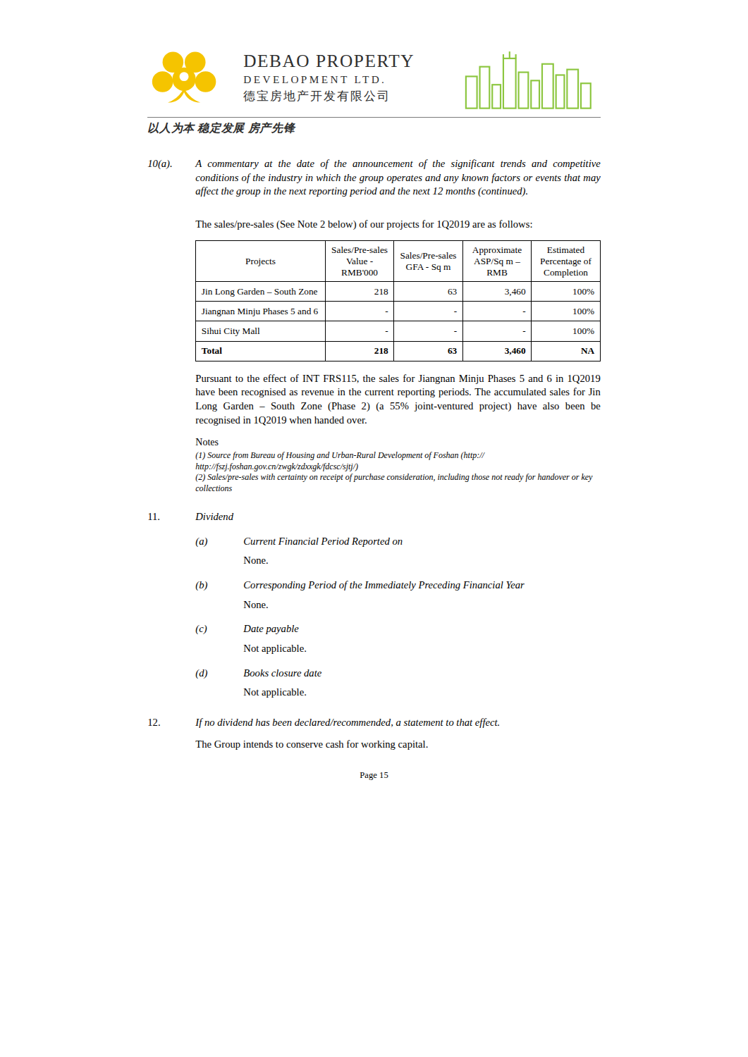DEBAO PROPERTY
DEVELOPMENT LTD.
德宝房地产开发有限公司
以人为本 稳定发展 房产先锋
10(a).
A commentary at the date of the announcement of the significant trends and competitive conditions of the industry in which the group operates and any known factors or events that may affect the group in the next reporting period and the next 12 months (continued).
The sales/pre-sales (See Note 2 below) of our projects for 1Q2019 are as follows:
| Projects | Sales/Pre-sales Value - RMB'000 | Sales/Pre-sales GFA - Sq m | Approximate ASP/Sq m – RMB | Estimated Percentage of Completion |
| --- | --- | --- | --- | --- |
| Jin Long Garden – South Zone | 218 | 63 | 3,460 | 100% |
| Jiangnan Minju Phases 5 and 6 | - | - | - | 100% |
| Sihui City Mall | - | - | - | 100% |
| Total | 218 | 63 | 3,460 | NA |
Pursuant to the effect of INT FRS115, the sales for Jiangnan Minju Phases 5 and 6 in 1Q2019 have been recognised as revenue in the current reporting periods. The accumulated sales for Jin Long Garden – South Zone (Phase 2) (a 55% joint-ventured project) have also been be recognised in 1Q2019 when handed over.
Notes
(1) Source from Bureau of Housing and Urban-Rural Development of Foshan (http:// http://fszj.foshan.gov.cn/zwgk/zdxxgk/fdcsc/sjtj/)
(2) Sales/pre-sales with certainty on receipt of purchase consideration, including those not ready for handover or key collections
11.
Dividend
(a)
Current Financial Period Reported on
None.
(b)
Corresponding Period of the Immediately Preceding Financial Year
None.
(c)
Date payable
Not applicable.
(d)
Books closure date
Not applicable.
12.
If no dividend has been declared/recommended, a statement to that effect.
The Group intends to conserve cash for working capital.
Page 15